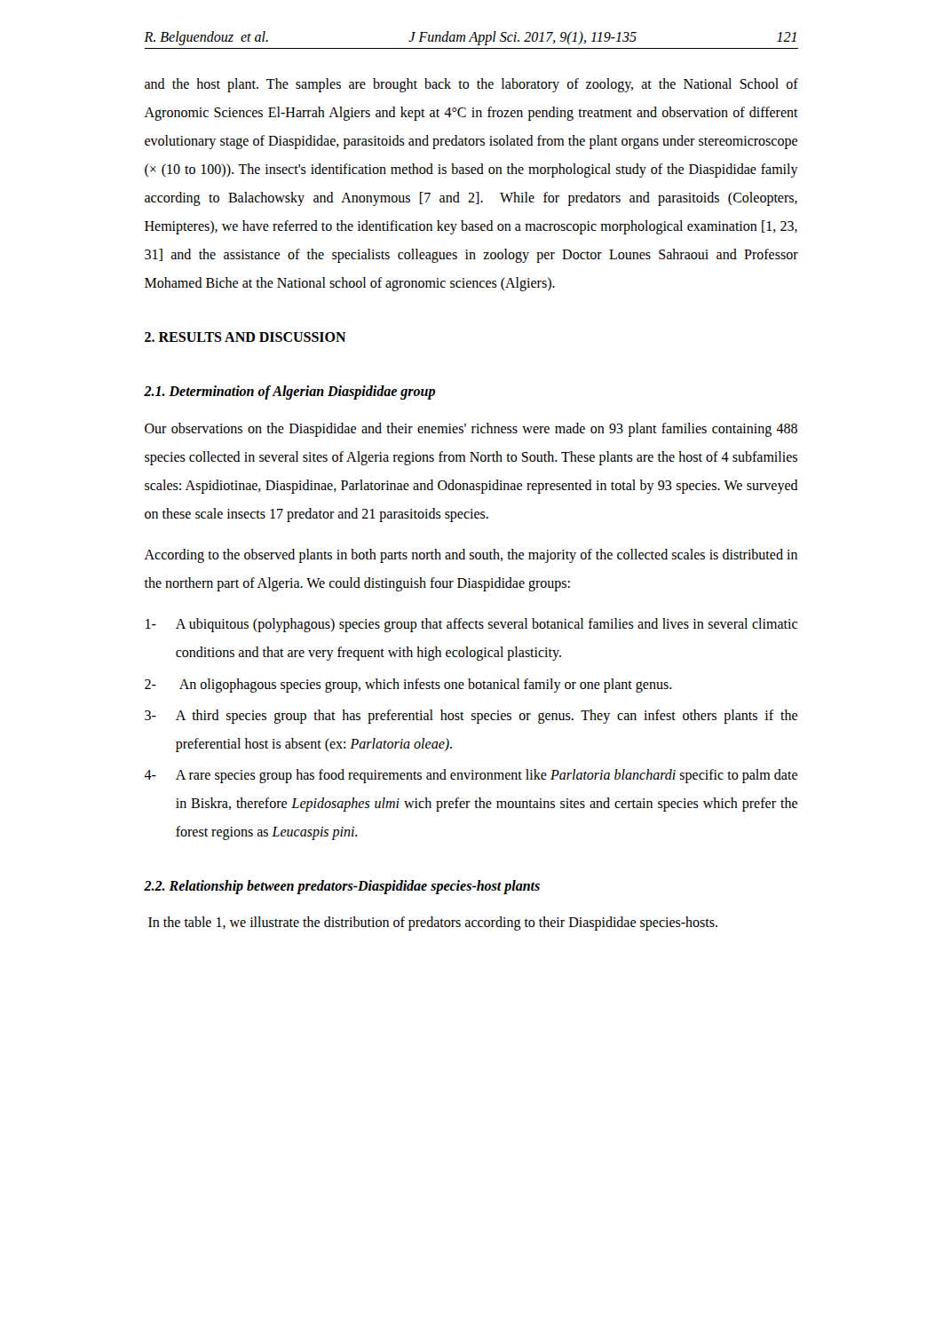R. Belguendouz et al.
J Fundam Appl Sci. 2017, 9(1), 119-135
121
and the host plant. The samples are brought back to the laboratory of zoology, at the National School of Agronomic Sciences El-Harrah Algiers and kept at 4°C in frozen pending treatment and observation of different evolutionary stage of Diaspididae, parasitoids and predators isolated from the plant organs under stereomicroscope (× (10 to 100)). The insect's identification method is based on the morphological study of the Diaspididae family according to Balachowsky and Anonymous [7 and 2]. While for predators and parasitoids (Coleopters, Hemipteres), we have referred to the identification key based on a macroscopic morphological examination [1, 23, 31] and the assistance of the specialists colleagues in zoology per Doctor Lounes Sahraoui and Professor Mohamed Biche at the National school of agronomic sciences (Algiers).
2. RESULTS AND DISCUSSION
2.1. Determination of Algerian Diaspididae group
Our observations on the Diaspididae and their enemies' richness were made on 93 plant families containing 488 species collected in several sites of Algeria regions from North to South. These plants are the host of 4 subfamilies scales: Aspidiotinae, Diaspidinae, Parlatorinae and Odonaspidinae represented in total by 93 species. We surveyed on these scale insects 17 predator and 21 parasitoids species.
According to the observed plants in both parts north and south, the majority of the collected scales is distributed in the northern part of Algeria. We could distinguish four Diaspididae groups:
1-A ubiquitous (polyphagous) species group that affects several botanical families and lives in several climatic conditions and that are very frequent with high ecological plasticity.
2- An oligophagous species group, which infests one botanical family or one plant genus.
3-A third species group that has preferential host species or genus. They can infest others plants if the preferential host is absent (ex: Parlatoria oleae).
4-A rare species group has food requirements and environment like Parlatoria blanchardi specific to palm date in Biskra, therefore Lepidosaphes ulmi wich prefer the mountains sites and certain species which prefer the forest regions as Leucaspis pini.
2.2. Relationship between predators-Diaspididae species-host plants
In the table 1, we illustrate the distribution of predators according to their Diaspididae species-hosts.